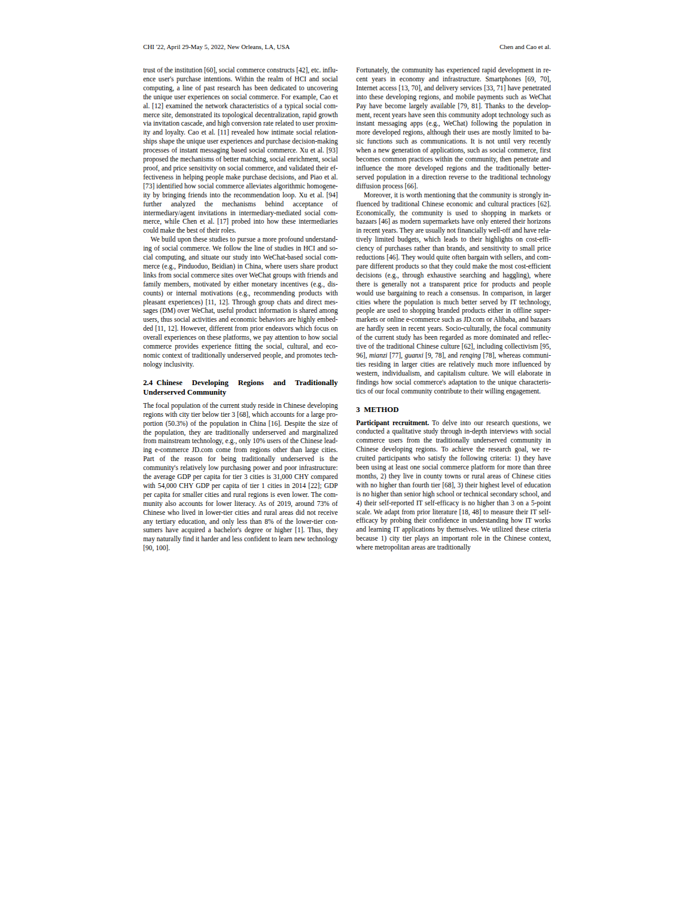CHI '22, April 29-May 5, 2022, New Orleans, LA, USA Chen and Cao et al.
trust of the institution [60], social commerce constructs [42], etc. influence user's purchase intentions. Within the realm of HCI and social computing, a line of past research has been dedicated to uncovering the unique user experiences on social commerce. For example, Cao et al. [12] examined the network characteristics of a typical social commerce site, demonstrated its topological decentralization, rapid growth via invitation cascade, and high conversion rate related to user proximity and loyalty. Cao et al. [11] revealed how intimate social relationships shape the unique user experiences and purchase decision-making processes of instant messaging based social commerce. Xu et al. [93] proposed the mechanisms of better matching, social enrichment, social proof, and price sensitivity on social commerce, and validated their effectiveness in helping people make purchase decisions, and Piao et al. [73] identified how social commerce alleviates algorithmic homogeneity by bringing friends into the recommendation loop. Xu et al. [94] further analyzed the mechanisms behind acceptance of intermediary/agent invitations in intermediary-mediated social commerce, while Chen et al. [17] probed into how these intermediaries could make the best of their roles.
We build upon these studies to pursue a more profound understanding of social commerce. We follow the line of studies in HCI and social computing, and situate our study into WeChat-based social commerce (e.g., Pinduoduo, Beidian) in China, where users share product links from social commerce sites over WeChat groups with friends and family members, motivated by either monetary incentives (e.g., discounts) or internal motivations (e.g., recommending products with pleasant experiences) [11, 12]. Through group chats and direct messages (DM) over WeChat, useful product information is shared among users, thus social activities and economic behaviors are highly embedded [11, 12]. However, different from prior endeavors which focus on overall experiences on these platforms, we pay attention to how social commerce provides experience fitting the social, cultural, and economic context of traditionally underserved people, and promotes technology inclusivity.
2.4 Chinese Developing Regions and Traditionally Underserved Community
The focal population of the current study reside in Chinese developing regions with city tier below tier 3 [68], which accounts for a large proportion (50.3%) of the population in China [16]. Despite the size of the population, they are traditionally underserved and marginalized from mainstream technology, e.g., only 10% users of the Chinese leading e-commerce JD.com come from regions other than large cities. Part of the reason for being traditionally underserved is the community's relatively low purchasing power and poor infrastructure: the average GDP per capita for tier 3 cities is 31,000 CHY compared with 54,000 CHY GDP per capita of tier 1 cities in 2014 [22]; GDP per capita for smaller cities and rural regions is even lower. The community also accounts for lower literacy. As of 2019, around 73% of Chinese who lived in lower-tier cities and rural areas did not receive any tertiary education, and only less than 8% of the lower-tier consumers have acquired a bachelor's degree or higher [1]. Thus, they may naturally find it harder and less confident to learn new technology [90, 100].
Fortunately, the community has experienced rapid development in recent years in economy and infrastructure. Smartphones [69, 70], Internet access [13, 70], and delivery services [33, 71] have penetrated into these developing regions, and mobile payments such as WeChat Pay have become largely available [79, 81]. Thanks to the development, recent years have seen this community adopt technology such as instant messaging apps (e.g., WeChat) following the population in more developed regions, although their uses are mostly limited to basic functions such as communications. It is not until very recently when a new generation of applications, such as social commerce, first becomes common practices within the community, then penetrate and influence the more developed regions and the traditionally better-served population in a direction reverse to the traditional technology diffusion process [66].
Moreover, it is worth mentioning that the community is strongly influenced by traditional Chinese economic and cultural practices [62]. Economically, the community is used to shopping in markets or bazaars [46] as modern supermarkets have only entered their horizons in recent years. They are usually not financially well-off and have relatively limited budgets, which leads to their highlights on cost-efficiency of purchases rather than brands, and sensitivity to small price reductions [46]. They would quite often bargain with sellers, and compare different products so that they could make the most cost-efficient decisions (e.g., through exhaustive searching and haggling), where there is generally not a transparent price for products and people would use bargaining to reach a consensus. In comparison, in larger cities where the population is much better served by IT technology, people are used to shopping branded products either in offline supermarkets or online e-commerce such as JD.com or Alibaba, and bazaars are hardly seen in recent years. Socio-culturally, the focal community of the current study has been regarded as more dominated and reflective of the traditional Chinese culture [62], including collectivism [95, 96], mianzi [77], guanxi [9, 78], and renqing [78], whereas communities residing in larger cities are relatively much more influenced by western, individualism, and capitalism culture. We will elaborate in findings how social commerce's adaptation to the unique characteristics of our focal community contribute to their willing engagement.
3 METHOD
Participant recruitment. To delve into our research questions, we conducted a qualitative study through in-depth interviews with social commerce users from the traditionally underserved community in Chinese developing regions. To achieve the research goal, we recruited participants who satisfy the following criteria: 1) they have been using at least one social commerce platform for more than three months, 2) they live in county towns or rural areas of Chinese cities with no higher than fourth tier [68], 3) their highest level of education is no higher than senior high school or technical secondary school, and 4) their self-reported IT self-efficacy is no higher than 3 on a 5-point scale. We adapt from prior literature [18, 48] to measure their IT self-efficacy by probing their confidence in understanding how IT works and learning IT applications by themselves. We utilized these criteria because 1) city tier plays an important role in the Chinese context, where metropolitan areas are traditionally